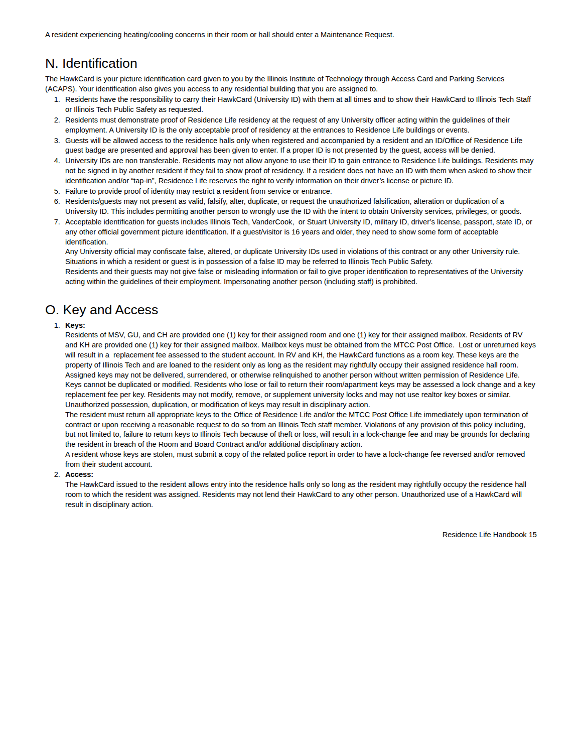A resident experiencing heating/cooling concerns in their room or hall should enter a Maintenance Request.
N. Identification
The HawkCard is your picture identification card given to you by the Illinois Institute of Technology through Access Card and Parking Services (ACAPS). Your identification also gives you access to any residential building that you are assigned to.
Residents have the responsibility to carry their HawkCard (University ID) with them at all times and to show their HawkCard to Illinois Tech Staff or Illinois Tech Public Safety as requested.
Residents must demonstrate proof of Residence Life residency at the request of any University officer acting within the guidelines of their employment. A University ID is the only acceptable proof of residency at the entrances to Residence Life buildings or events.
Guests will be allowed access to the residence halls only when registered and accompanied by a resident and an ID/Office of Residence Life guest badge are presented and approval has been given to enter. If a proper ID is not presented by the guest, access will be denied.
University IDs are non transferable. Residents may not allow anyone to use their ID to gain entrance to Residence Life buildings. Residents may not be signed in by another resident if they fail to show proof of residency. If a resident does not have an ID with them when asked to show their identification and/or “tap-in”, Residence Life reserves the right to verify information on their driver’s license or picture ID.
Failure to provide proof of identity may restrict a resident from service or entrance.
Residents/guests may not present as valid, falsify, alter, duplicate, or request the unauthorized falsification, alteration or duplication of a University ID. This includes permitting another person to wrongly use the ID with the intent to obtain University services, privileges, or goods.
Acceptable identification for guests includes Illinois Tech, VanderCook, or Stuart University ID, military ID, driver’s license, passport, state ID, or any other official government picture identification. If a guest/visitor is 16 years and older, they need to show some form of acceptable identification.
Any University official may confiscate false, altered, or duplicate University IDs used in violations of this contract or any other University rule. Situations in which a resident or guest is in possession of a false ID may be referred to Illinois Tech Public Safety.
Residents and their guests may not give false or misleading information or fail to give proper identification to representatives of the University acting within the guidelines of their employment. Impersonating another person (including staff) is prohibited.
O. Key and Access
Keys:
Residents of MSV, GU, and CH are provided one (1) key for their assigned room and one (1) key for their assigned mailbox. Residents of RV and KH are provided one (1) key for their assigned mailbox. Mailbox keys must be obtained from the MTCC Post Office. Lost or unreturned keys will result in a replacement fee assessed to the student account. In RV and KH, the HawkCard functions as a room key. These keys are the property of Illinois Tech and are loaned to the resident only as long as the resident may rightfully occupy their assigned residence hall room. Assigned keys may not be delivered, surrendered, or otherwise relinquished to another person without written permission of Residence Life. Keys cannot be duplicated or modified. Residents who lose or fail to return their room/apartment keys may be assessed a lock change and a key replacement fee per key. Residents may not modify, remove, or supplement university locks and may not use realtor key boxes or similar.
Unauthorized possession, duplication, or modification of keys may result in disciplinary action.
The resident must return all appropriate keys to the Office of Residence Life and/or the MTCC Post Office Life immediately upon termination of contract or upon receiving a reasonable request to do so from an Illinois Tech staff member. Violations of any provision of this policy including, but not limited to, failure to return keys to Illinois Tech because of theft or loss, will result in a lock-change fee and may be grounds for declaring the resident in breach of the Room and Board Contract and/or additional disciplinary action.
A resident whose keys are stolen, must submit a copy of the related police report in order to have a lock-change fee reversed and/or removed from their student account.
Access:
The HawkCard issued to the resident allows entry into the residence halls only so long as the resident may rightfully occupy the residence hall room to which the resident was assigned. Residents may not lend their HawkCard to any other person. Unauthorized use of a HawkCard will result in disciplinary action.
Residence Life Handbook 15